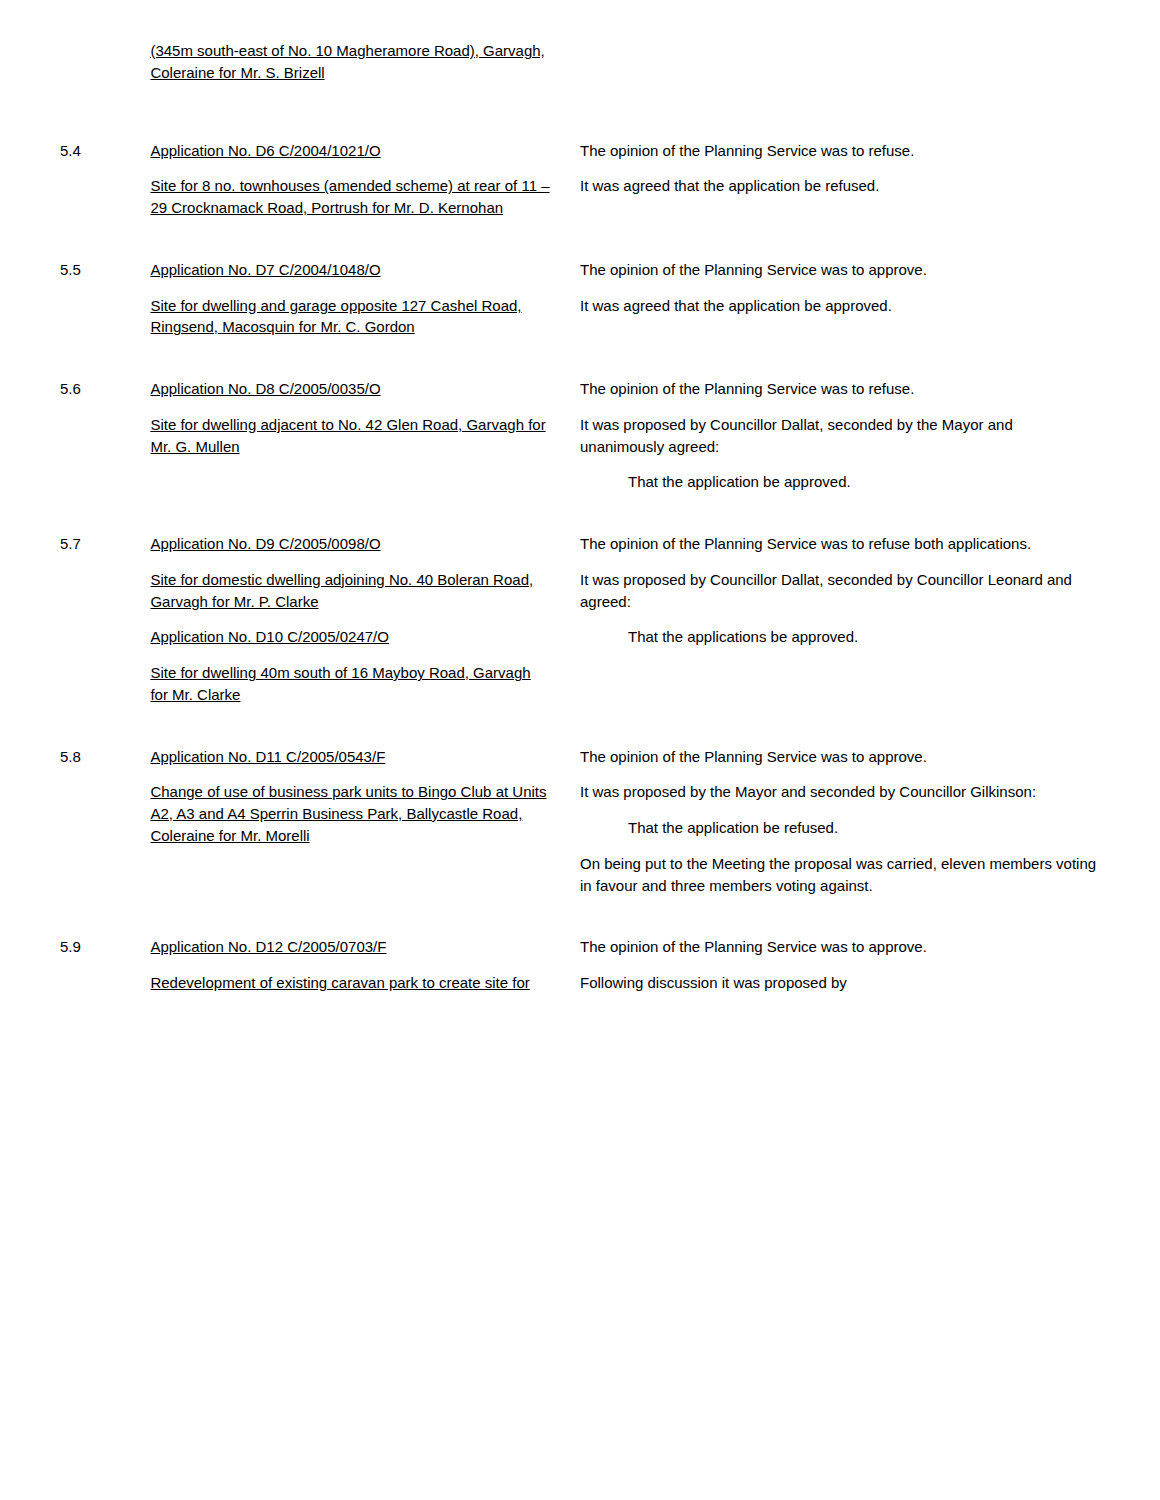| | (345m south-east of No. 10 Magheramore Road), Garvagh, Coleraine for Mr. S. Brizell | |
| 5.4 | Application No. D6 C/2004/1021/O Site for 8 no. townhouses (amended scheme) at rear of 11 – 29 Crocknamack Road, Portrush for Mr. D. Kernohan | The opinion of the Planning Service was to refuse. It was agreed that the application be refused. |
| 5.5 | Application No. D7 C/2004/1048/O Site for dwelling and garage opposite 127 Cashel Road, Ringsend, Macosquin for Mr. C. Gordon | The opinion of the Planning Service was to approve. It was agreed that the application be approved. |
| 5.6 | Application No. D8 C/2005/0035/O Site for dwelling adjacent to No. 42 Glen Road, Garvagh for Mr. G. Mullen | The opinion of the Planning Service was to refuse. It was proposed by Councillor Dallat, seconded by the Mayor and unanimously agreed: That the application be approved. |
| 5.7 | Application No. D9 C/2005/0098/O Site for domestic dwelling adjoining No. 40 Boleran Road, Garvagh for Mr. P. Clarke Application No. D10 C/2005/0247/O Site for dwelling 40m south of 16 Mayboy Road, Garvagh for Mr. Clarke | The opinion of the Planning Service was to refuse both applications. It was proposed by Councillor Dallat, seconded by Councillor Leonard and agreed: That the applications be approved. |
| 5.8 | Application No. D11 C/2005/0543/F Change of use of business park units to Bingo Club at Units A2, A3 and A4 Sperrin Business Park, Ballycastle Road, Coleraine for Mr. Morelli | The opinion of the Planning Service was to approve. It was proposed by the Mayor and seconded by Councillor Gilkinson: That the application be refused. On being put to the Meeting the proposal was carried, eleven members voting in favour and three members voting against. |
| 5.9 | Application No. D12 C/2005/0703/F Redevelopment of existing caravan park to create site for | The opinion of the Planning Service was to approve. Following discussion it was proposed by |